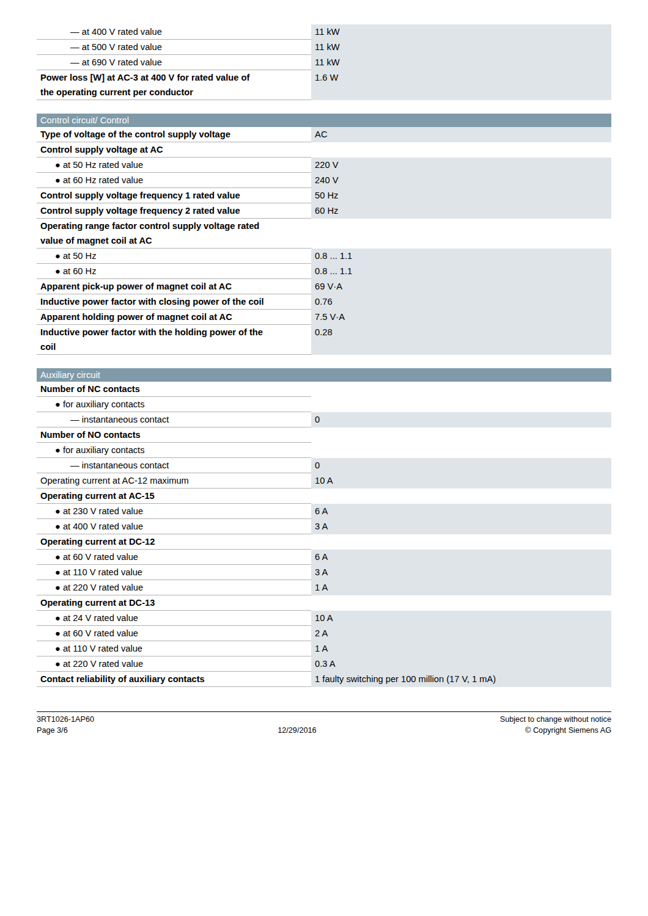| — at 400 V rated value | 11 kW |
| — at 500 V rated value | 11 kW |
| — at 690 V rated value | 11 kW |
| Power loss [W] at AC-3 at 400 V for rated value of | 1.6 W |
| the operating current per conductor | |
| Control circuit/ Control | |
| Type of voltage of the control supply voltage | AC |
| Control supply voltage at AC | |
| ● at 50 Hz rated value | 220 V |
| ● at 60 Hz rated value | 240 V |
| Control supply voltage frequency 1 rated value | 50 Hz |
| Control supply voltage frequency 2 rated value | 60 Hz |
| Operating range factor control supply voltage rated | |
| value of magnet coil at AC | |
| ● at 50 Hz | 0.8 ... 1.1 |
| ● at 60 Hz | 0.8 ... 1.1 |
| Apparent pick-up power of magnet coil at AC | 69 V·A |
| Inductive power factor with closing power of the coil | 0.76 |
| Apparent holding power of magnet coil at AC | 7.5 V·A |
| Inductive power factor with the holding power of the | 0.28 |
| coil | |
| Auxiliary circuit | |
| Number of NC contacts | |
| ● for auxiliary contacts | |
| — instantaneous contact | 0 |
| Number of NO contacts | |
| ● for auxiliary contacts | |
| — instantaneous contact | 0 |
| Operating current at AC-12 maximum | 10 A |
| Operating current at AC-15 | |
| ● at 230 V rated value | 6 A |
| ● at 400 V rated value | 3 A |
| Operating current at DC-12 | |
| ● at 60 V rated value | 6 A |
| ● at 110 V rated value | 3 A |
| ● at 220 V rated value | 1 A |
| Operating current at DC-13 | |
| ● at 24 V rated value | 10 A |
| ● at 60 V rated value | 2 A |
| ● at 110 V rated value | 1 A |
| ● at 220 V rated value | 0.3 A |
| Contact reliability of auxiliary contacts | 1 faulty switching per 100 million (17 V, 1 mA) |
3RT1026-1AP60
Page 3/6
12/29/2016
Subject to change without notice
© Copyright Siemens AG